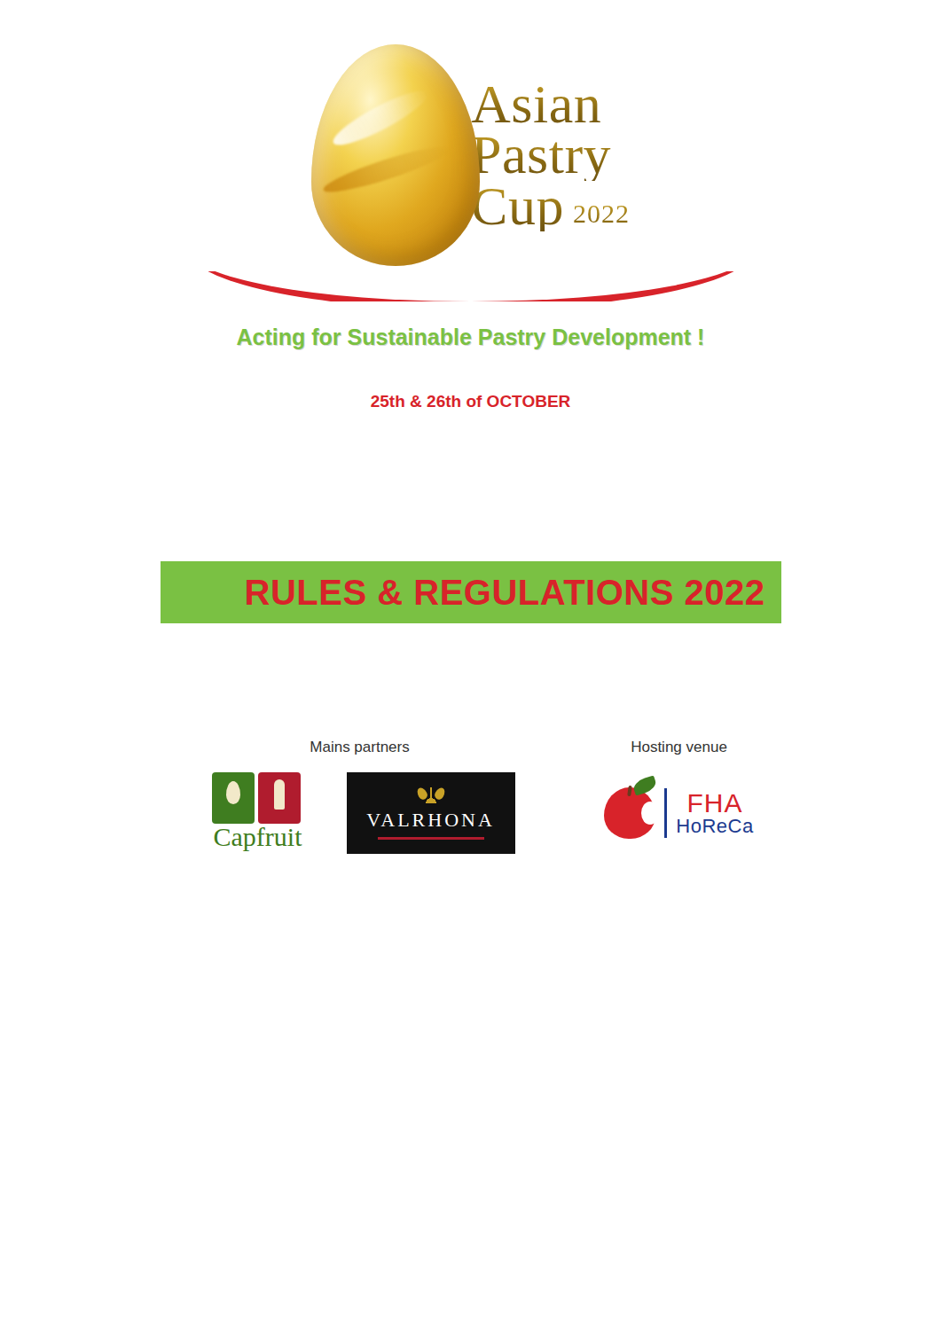Asian Pastry Cup 2022
Acting for Sustainable Pastry Development !
25th & 26th of OCTOBER
Rules & Regulations 2022
Mains partners
Capfruit
VALRHONA
Hosting venue
FHA HoReCa